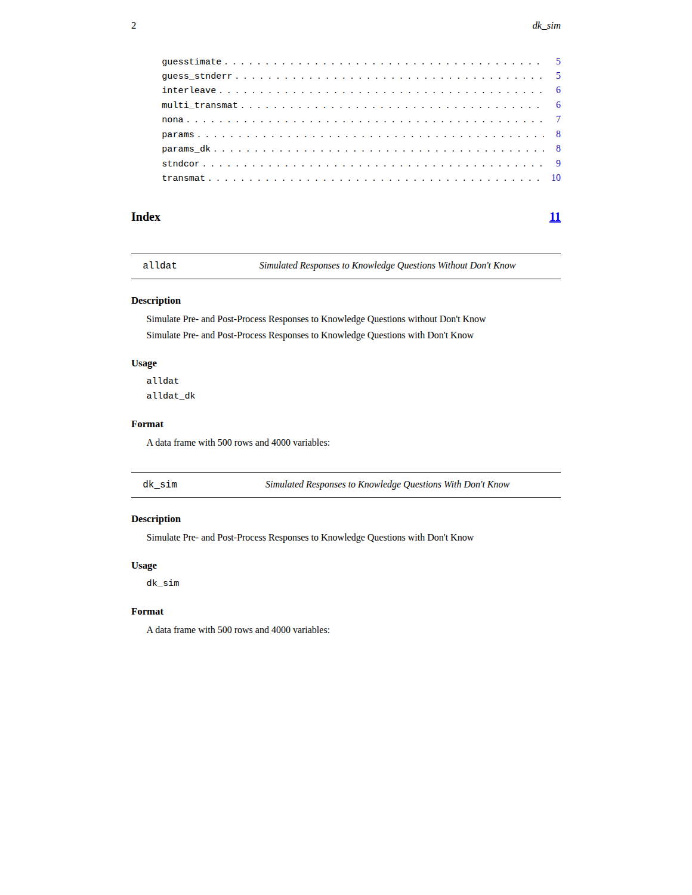2 dk_sim
guesstimate. . . . . . . . . . . . . . . . . . . . . . . . . . . . . . . . . . . . . . . . . . . . . . . . . . . . 5
guess_stnderr. . . . . . . . . . . . . . . . . . . . . . . . . . . . . . . . . . . . . . . . . . . . . . . . . . . 5
interleave. . . . . . . . . . . . . . . . . . . . . . . . . . . . . . . . . . . . . . . . . . . . . . . . . . . . . 6
multi_transmat. . . . . . . . . . . . . . . . . . . . . . . . . . . . . . . . . . . . . . . . . . . . . . . . . . 6
nona. . . . . . . . . . . . . . . . . . . . . . . . . . . . . . . . . . . . . . . . . . . . . . . . . . . . . . . . 7
params. . . . . . . . . . . . . . . . . . . . . . . . . . . . . . . . . . . . . . . . . . . . . . . . . . . . . . . 8
params_dk. . . . . . . . . . . . . . . . . . . . . . . . . . . . . . . . . . . . . . . . . . . . . . . . . . . . . 8
stndcor. . . . . . . . . . . . . . . . . . . . . . . . . . . . . . . . . . . . . . . . . . . . . . . . . . . . . . . 9
transmat. . . . . . . . . . . . . . . . . . . . . . . . . . . . . . . . . . . . . . . . . . . . . . . . . . . . . . 10
Index 11
alldat Simulated Responses to Knowledge Questions Without Don't Know
Description
Simulate Pre- and Post-Process Responses to Knowledge Questions without Don't Know
Simulate Pre- and Post-Process Responses to Knowledge Questions with Don't Know
Usage
alldat
alldat_dk
Format
A data frame with 500 rows and 4000 variables:
dk_sim Simulated Responses to Knowledge Questions With Don't Know
Description
Simulate Pre- and Post-Process Responses to Knowledge Questions with Don't Know
Usage
dk_sim
Format
A data frame with 500 rows and 4000 variables: